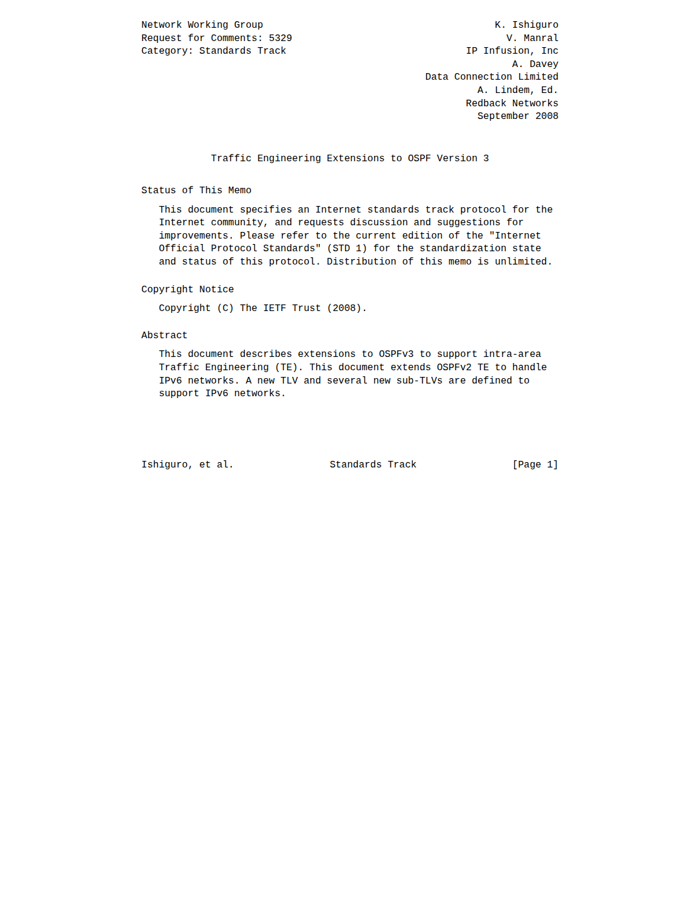Network Working Group K. Ishiguro
Request for Comments: 5329 V. Manral
Category: Standards Track IP Infusion, Inc
A. Davey
Data Connection Limited
A. Lindem, Ed.
Redback Networks
September 2008
Traffic Engineering Extensions to OSPF Version 3
Status of This Memo
This document specifies an Internet standards track protocol for the Internet community, and requests discussion and suggestions for improvements. Please refer to the current edition of the "Internet Official Protocol Standards" (STD 1) for the standardization state and status of this protocol. Distribution of this memo is unlimited.
Copyright Notice
Copyright (C) The IETF Trust (2008).
Abstract
This document describes extensions to OSPFv3 to support intra-area Traffic Engineering (TE). This document extends OSPFv2 TE to handle IPv6 networks. A new TLV and several new sub-TLVs are defined to support IPv6 networks.
Ishiguro, et al. Standards Track [Page 1]